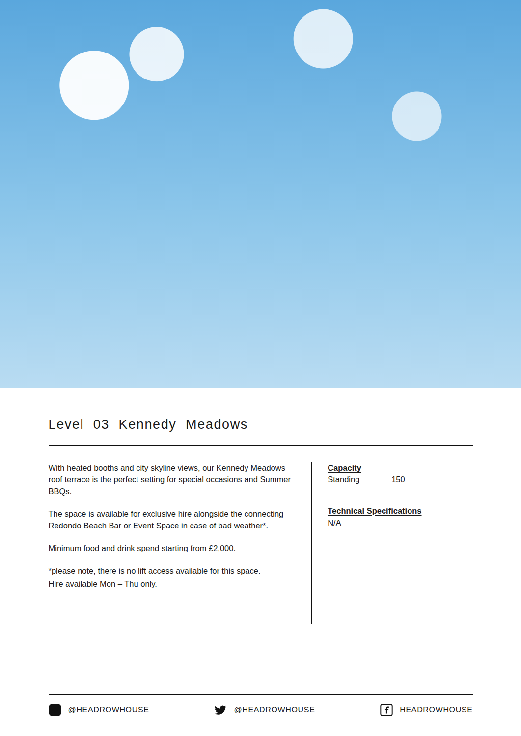Level 03 Kennedy Meadows
With heated booths and city skyline views, our Kennedy Meadows roof terrace is the perfect setting for special occasions and Summer BBQs.
The space is available for exclusive hire alongside the connecting Redondo Beach Bar or Event Space in case of bad weather*.
Minimum food and drink spend starting from £2,000.
*please note, there is no lift access available for this space.
Hire available Mon – Thu only.
Capacity
Standing 150
Technical Specifications
N/A
@HEADROWHOUSE
@HEADROWHOUSE
HEADROWHOUSE